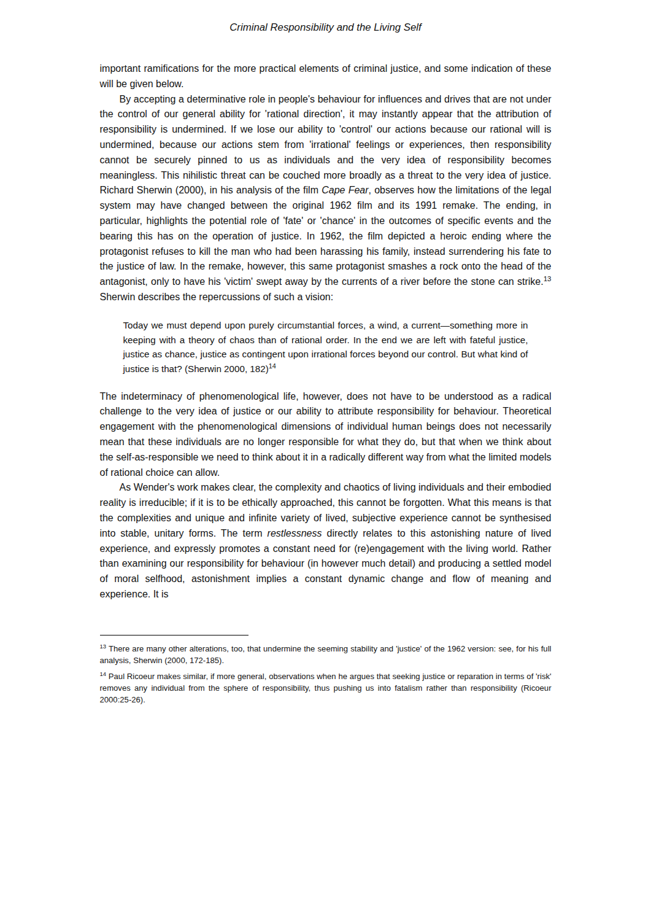Criminal Responsibility and the Living Self
important ramifications for the more practical elements of criminal justice, and some indication of these will be given below.
By accepting a determinative role in people's behaviour for influences and drives that are not under the control of our general ability for 'rational direction', it may instantly appear that the attribution of responsibility is undermined. If we lose our ability to 'control' our actions because our rational will is undermined, because our actions stem from 'irrational' feelings or experiences, then responsibility cannot be securely pinned to us as individuals and the very idea of responsibility becomes meaningless. This nihilistic threat can be couched more broadly as a threat to the very idea of justice. Richard Sherwin (2000), in his analysis of the film Cape Fear, observes how the limitations of the legal system may have changed between the original 1962 film and its 1991 remake. The ending, in particular, highlights the potential role of 'fate' or 'chance' in the outcomes of specific events and the bearing this has on the operation of justice. In 1962, the film depicted a heroic ending where the protagonist refuses to kill the man who had been harassing his family, instead surrendering his fate to the justice of law. In the remake, however, this same protagonist smashes a rock onto the head of the antagonist, only to have his 'victim' swept away by the currents of a river before the stone can strike.13 Sherwin describes the repercussions of such a vision:
Today we must depend upon purely circumstantial forces, a wind, a current—something more in keeping with a theory of chaos than of rational order. In the end we are left with fateful justice, justice as chance, justice as contingent upon irrational forces beyond our control. But what kind of justice is that? (Sherwin 2000, 182)14
The indeterminacy of phenomenological life, however, does not have to be understood as a radical challenge to the very idea of justice or our ability to attribute responsibility for behaviour. Theoretical engagement with the phenomenological dimensions of individual human beings does not necessarily mean that these individuals are no longer responsible for what they do, but that when we think about the self-as-responsible we need to think about it in a radically different way from what the limited models of rational choice can allow.
As Wender's work makes clear, the complexity and chaotics of living individuals and their embodied reality is irreducible; if it is to be ethically approached, this cannot be forgotten. What this means is that the complexities and unique and infinite variety of lived, subjective experience cannot be synthesised into stable, unitary forms. The term restlessness directly relates to this astonishing nature of lived experience, and expressly promotes a constant need for (re)engagement with the living world. Rather than examining our responsibility for behaviour (in however much detail) and producing a settled model of moral selfhood, astonishment implies a constant dynamic change and flow of meaning and experience. It is
13 There are many other alterations, too, that undermine the seeming stability and 'justice' of the 1962 version: see, for his full analysis, Sherwin (2000, 172-185).
14 Paul Ricoeur makes similar, if more general, observations when he argues that seeking justice or reparation in terms of 'risk' removes any individual from the sphere of responsibility, thus pushing us into fatalism rather than responsibility (Ricoeur 2000:25-26).